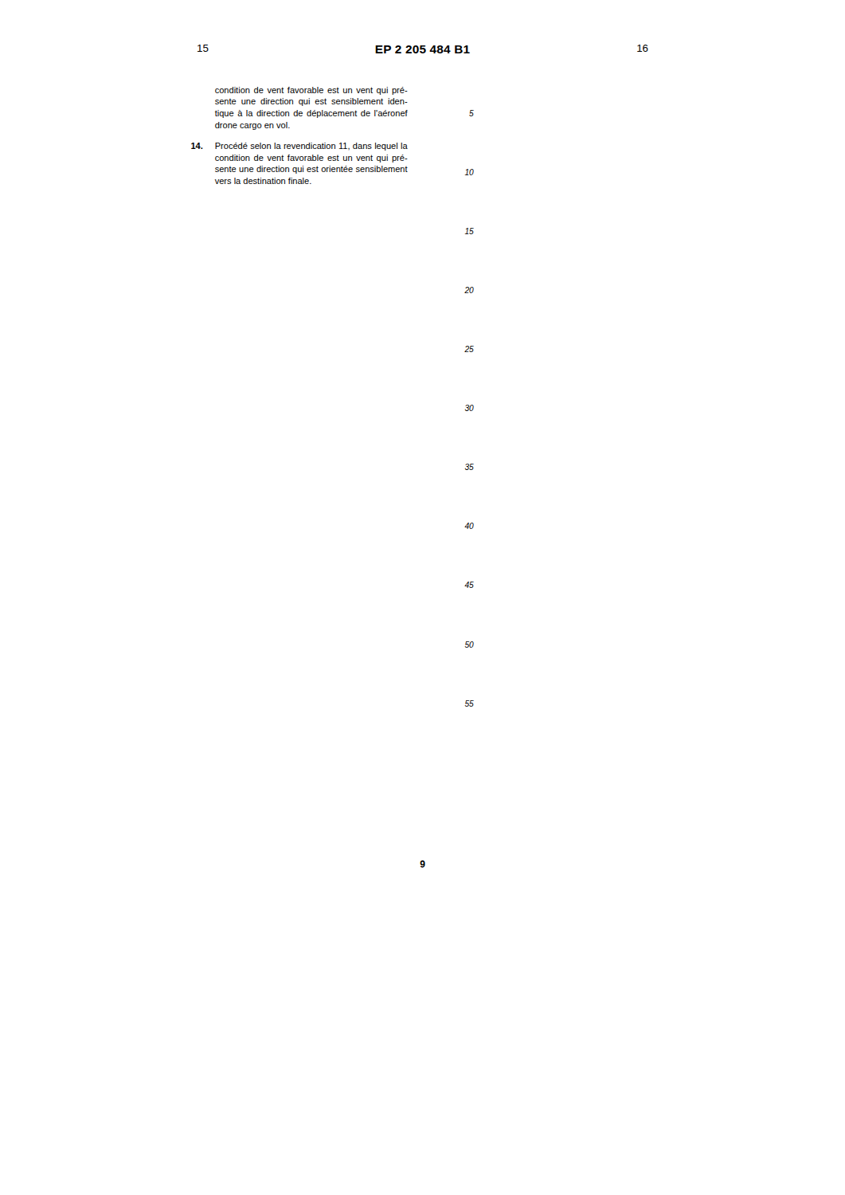15 EP 2 205 484 B1 16
condition de vent favorable est un vent qui présente une direction qui est sensiblement identique à la direction de déplacement de l'aéronef drone cargo en vol.
14.
Procédé selon la revendication 11, dans lequel la condition de vent favorable est un vent qui présente une direction qui est orientée sensiblement vers la destination finale.
5
10
15
20
25
30
35
40
45
50
55
9